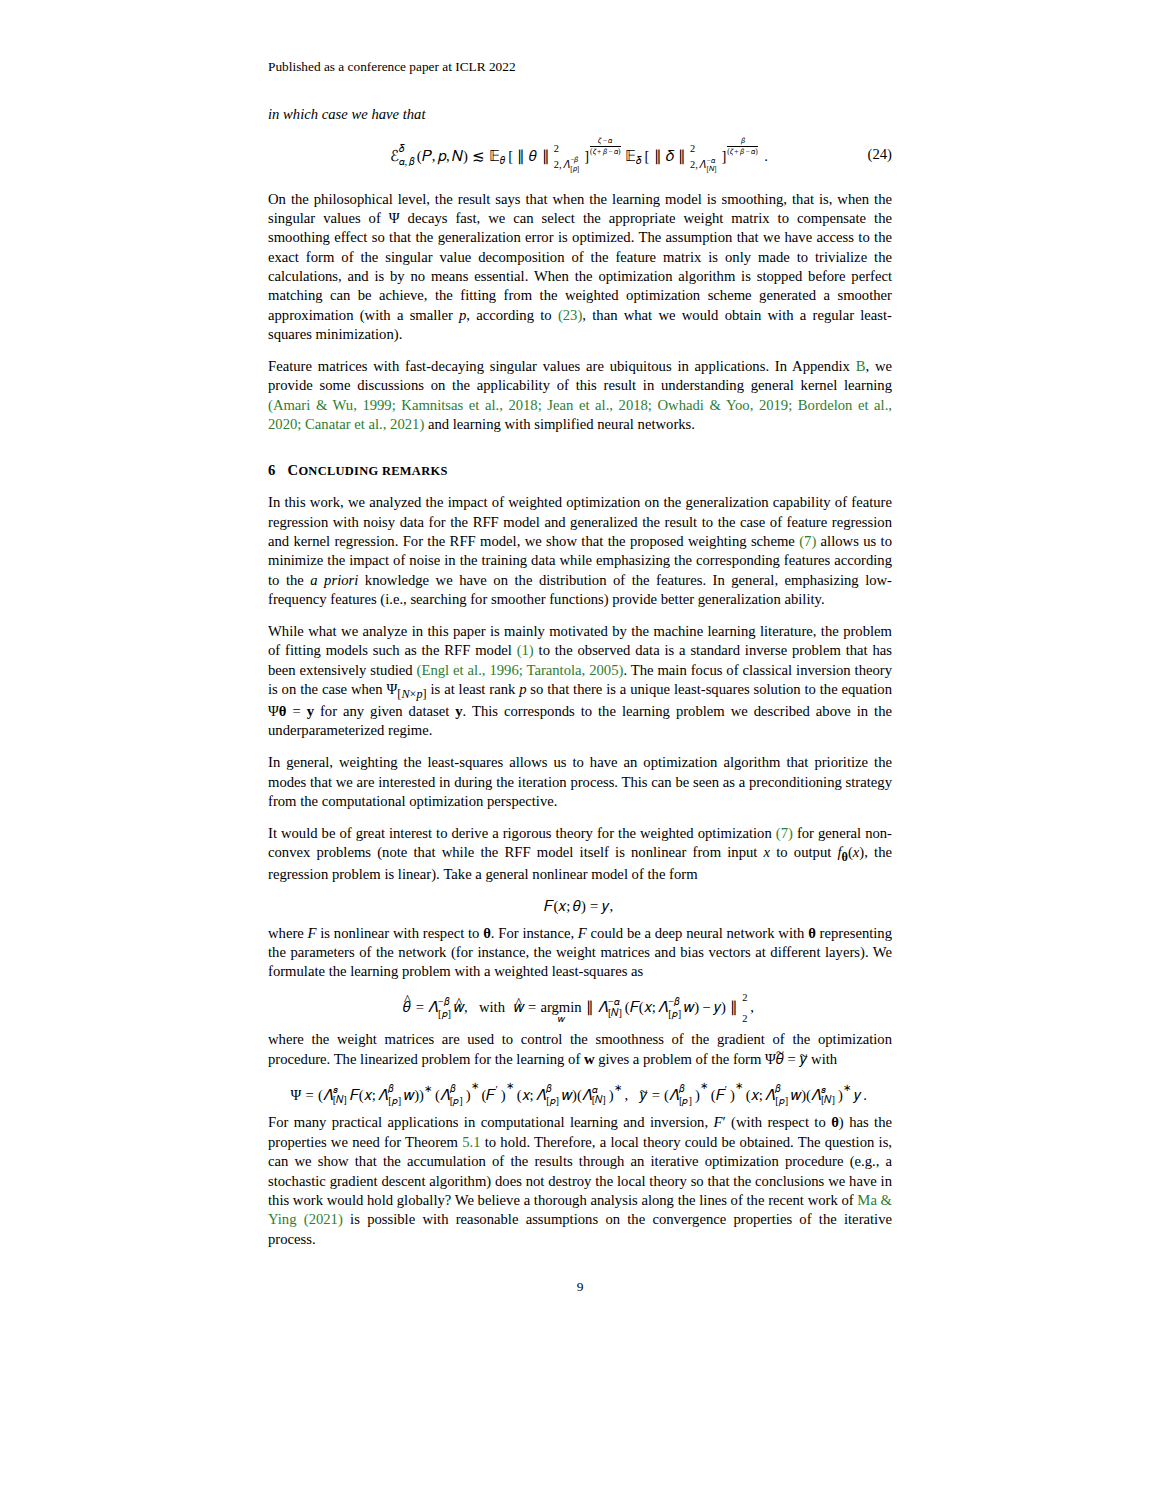Published as a conference paper at ICLR 2022
in which case we have that
(24) ℰα,βδ (P,p,N) ≲ 𝔼θ [ ∥θ∥ 2,Λ[p]−β 2 ] ζ−α(ζ+β−α) 𝔼δ [ ∥δ∥ 2,Λ[N]−α 2 ] β(ζ+β−α) .
On the philosophical level, the result says that when the learning model is smoothing, that is, when the singular values of Ψ decays fast, we can select the appropriate weight matrix to compensate the smoothing effect so that the generalization error is optimized. The assumption that we have access to the exact form of the singular value decomposition of the feature matrix is only made to trivialize the calculations, and is by no means essential. When the optimization algorithm is stopped before perfect matching can be achieve, the fitting from the weighted optimization scheme generated a smoother approximation (with a smaller p, according to (23), than what we would obtain with a regular least-squares minimization).
Feature matrices with fast-decaying singular values are ubiquitous in applications. In Appendix B, we provide some discussions on the applicability of this result in understanding general kernel learning (Amari & Wu, 1999; Kamnitsas et al., 2018; Jean et al., 2018; Owhadi & Yoo, 2019; Bordelon et al., 2020; Canatar et al., 2021) and learning with simplified neural networks.
6 CONCLUDING REMARKS
In this work, we analyzed the impact of weighted optimization on the generalization capability of feature regression with noisy data for the RFF model and generalized the result to the case of feature regression and kernel regression. For the RFF model, we show that the proposed weighting scheme (7) allows us to minimize the impact of noise in the training data while emphasizing the corresponding features according to the a priori knowledge we have on the distribution of the features. In general, emphasizing low-frequency features (i.e., searching for smoother functions) provide better generalization ability.
While what we analyze in this paper is mainly motivated by the machine learning literature, the problem of fitting models such as the RFF model (1) to the observed data is a standard inverse problem that has been extensively studied (Engl et al., 1996; Tarantola, 2005). The main focus of classical inversion theory is on the case when Ψ[N×p] is at least rank p so that there is a unique least-squares solution to the equation Ψθ = y for any given dataset y. This corresponds to the learning problem we described above in the underparameterized regime.
In general, weighting the least-squares allows us to have an optimization algorithm that prioritize the modes that we are interested in during the iteration process. This can be seen as a preconditioning strategy from the computational optimization perspective.
It would be of great interest to derive a rigorous theory for the weighted optimization (7) for general non-convex problems (note that while the RFF model itself is nonlinear from input x to output fθ(x), the regression problem is linear). Take a general nonlinear model of the form
F(x;θ) = y,
where F is nonlinear with respect to θ. For instance, F could be a deep neural network with θ representing the parameters of the network (for instance, the weight matrices and bias vectors at different layers). We formulate the learning problem with a weighted least-squares as
θ^ = Λ[p]−β w^ , with w^ = arg⁡min w ∥ Λ[N]−α ( F(x; Λ[p]−β w) − y ) ∥ 2 2 ,
where the weight matrices are used to control the smoothness of the gradient of the optimization procedure. The linearized problem for the learning of w gives a problem of the form Ψθ~ = y~ with
Ψ = ( Λ[N]s F(x; Λ[p]β w))∗ (Λ[p]β)∗ (F′)∗ (x; Λ[p]β w) (Λ[N]α)∗ , y~ = (Λ[p]β)∗ (F′)∗ (x; Λ[p]β w) (Λ[N]s)∗ y .
For many practical applications in computational learning and inversion, F′ (with respect to θ) has the properties we need for Theorem 5.1 to hold. Therefore, a local theory could be obtained. The question is, can we show that the accumulation of the results through an iterative optimization procedure (e.g., a stochastic gradient descent algorithm) does not destroy the local theory so that the conclusions we have in this work would hold globally? We believe a thorough analysis along the lines of the recent work of Ma & Ying (2021) is possible with reasonable assumptions on the convergence properties of the iterative process.
9